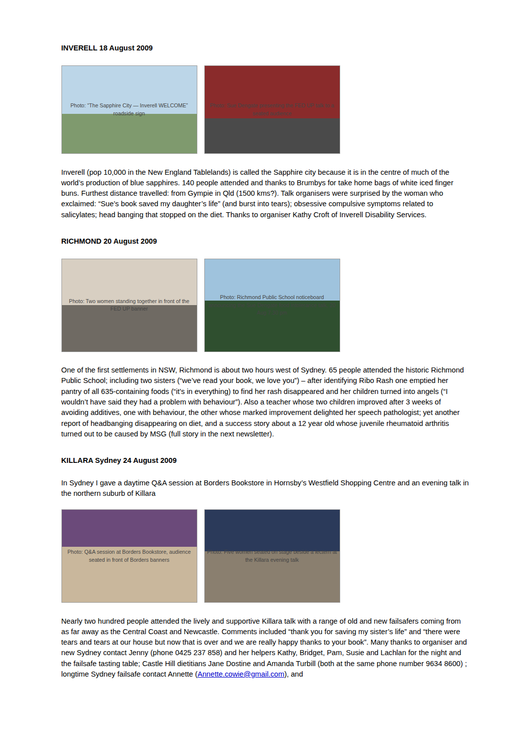INVERELL 18 August 2009
Photo: “The Sapphire City — Inverell WELCOME” roadside sign
Photo: Sue Dengate presenting the FED UP talk to a seated audience
Inverell (pop 10,000 in the New England Tablelands) is called the Sapphire city because it is in the centre of much of the world’s production of blue sapphires. 140 people attended and thanks to Brumbys for take home bags of white iced finger buns. Furthest distance travelled: from Gympie in Qld (1500 kms?). Talk organisers were surprised by the woman who exclaimed: “Sue’s book saved my daughter’s life” (and burst into tears); obsessive compulsive symptoms related to salicylates; head banging that stopped on the diet. Thanks to organiser Kathy Croft of Inverell Disability Services.
RICHMOND 20 August 2009
Photo: Two women standing together in front of the FED UP banner
Photo: Richmond Public School noticeboard announcing the Sue Dengate food intolerance talk, 20 Aug 7.30 pm
One of the first settlements in NSW, Richmond is about two hours west of Sydney. 65 people attended the historic Richmond Public School; including two sisters (“we’ve read your book, we love you”) – after identifying Ribo Rash one emptied her pantry of all 635-containing foods (“it’s in everything) to find her rash disappeared and her children turned into angels (“I wouldn’t have said they had a problem with behaviour”). Also a teacher whose two children improved after 3 weeks of avoiding additives, one with behaviour, the other whose marked improvement delighted her speech pathologist; yet another report of headbanging disappearing on diet, and a success story about a 12 year old whose juvenile rheumatoid arthritis turned out to be caused by MSG (full story in the next newsletter).
KILLARA Sydney 24 August 2009
In Sydney I gave a daytime Q&A session at Borders Bookstore in Hornsby’s Westfield Shopping Centre and an evening talk in the northern suburb of Killara
Photo: Q&A session at Borders Bookstore, audience seated in front of Borders banners
Photo: Five women seated on stage beside a lectern at the Killara evening talk
Nearly two hundred people attended the lively and supportive Killara talk with a range of old and new failsafers coming from as far away as the Central Coast and Newcastle. Comments included “thank you for saving my sister’s life” and “there were tears and tears at our house but now that is over and we are really happy thanks to your book”. Many thanks to organiser and new Sydney contact Jenny (phone 0425 237 858) and her helpers Kathy, Bridget, Pam, Susie and Lachlan for the night and the failsafe tasting table; Castle Hill dietitians Jane Dostine and Amanda Turbill (both at the same phone number 9634 8600) ; longtime Sydney failsafe contact Annette (Annette.cowie@gmail.com), and